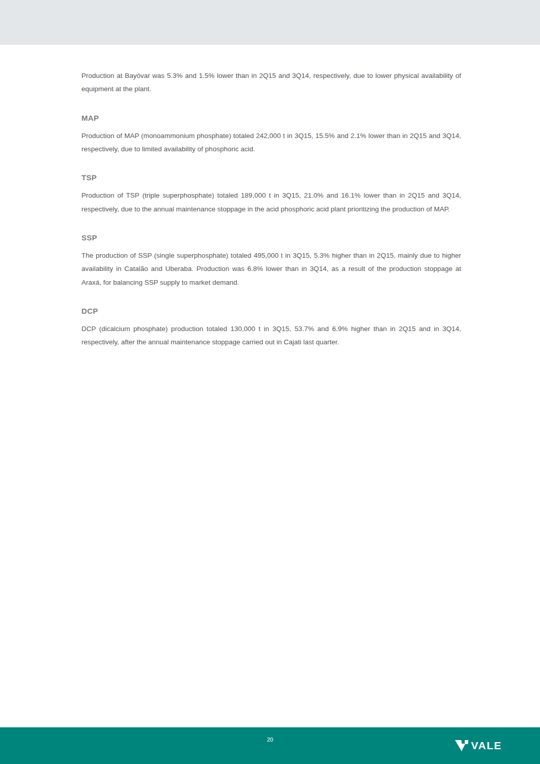Production at Bayóvar was 5.3% and 1.5% lower than in 2Q15 and 3Q14, respectively, due to lower physical availability of equipment at the plant.
MAP
Production of MAP (monoammonium phosphate) totaled 242,000 t in 3Q15, 15.5% and 2.1% lower than in 2Q15 and 3Q14, respectively, due to limited availability of phosphoric acid.
TSP
Production of TSP (triple superphosphate) totaled 189,000 t in 3Q15, 21.0% and 16.1% lower than in 2Q15 and 3Q14, respectively, due to the annual maintenance stoppage in the acid phosphoric acid plant prioritizing the production of MAP.
SSP
The production of SSP (single superphosphate) totaled 495,000 t in 3Q15, 5.3% higher than in 2Q15, mainly due to higher availability in Catalão and Uberaba. Production was 6.8% lower than in 3Q14, as a result of the production stoppage at Araxá, for balancing SSP supply to market demand.
DCP
DCP (dicalcium phosphate) production totaled 130,000 t in 3Q15, 53.7% and 6.9% higher than in 2Q15 and in 3Q14, respectively, after the annual maintenance stoppage carried out in Cajati last quarter.
20
VALE